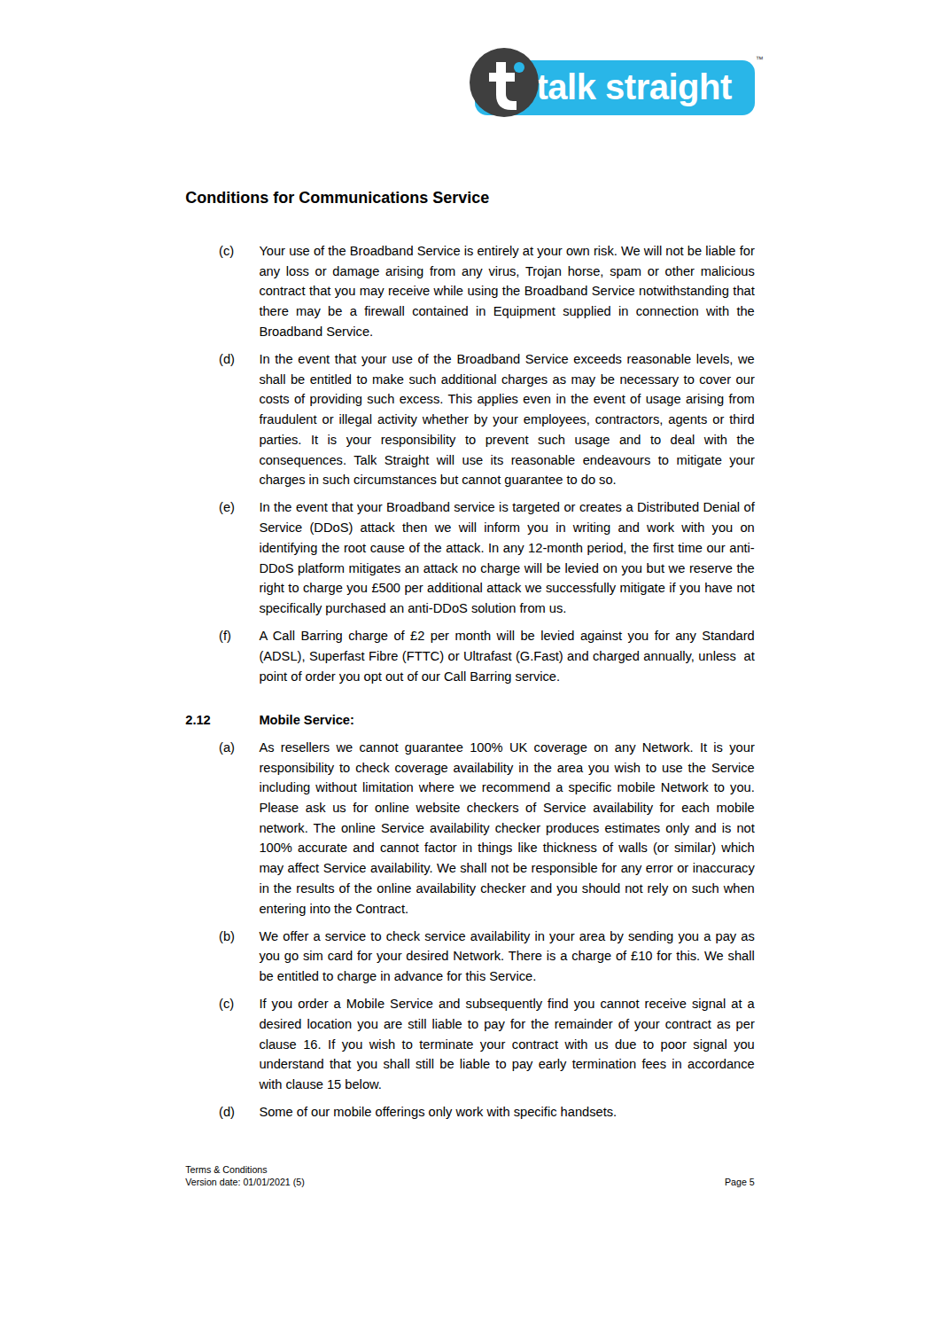™
talk straight
Conditions for Communications Service
(c) Your use of the Broadband Service is entirely at your own risk. We will not be liable for any loss or damage arising from any virus, Trojan horse, spam or other malicious contract that you may receive while using the Broadband Service notwithstanding that there may be a firewall contained in Equipment supplied in connection with the Broadband Service.
(d) In the event that your use of the Broadband Service exceeds reasonable levels, we shall be entitled to make such additional charges as may be necessary to cover our costs of providing such excess. This applies even in the event of usage arising from fraudulent or illegal activity whether by your employees, contractors, agents or third parties. It is your responsibility to prevent such usage and to deal with the consequences. Talk Straight will use its reasonable endeavours to mitigate your charges in such circumstances but cannot guarantee to do so.
(e) In the event that your Broadband service is targeted or creates a Distributed Denial of Service (DDoS) attack then we will inform you in writing and work with you on identifying the root cause of the attack. In any 12-month period, the first time our anti-DDoS platform mitigates an attack no charge will be levied on you but we reserve the right to charge you £500 per additional attack we successfully mitigate if you have not specifically purchased an anti-DDoS solution from us.
(f) A Call Barring charge of £2 per month will be levied against you for any Standard (ADSL), Superfast Fibre (FTTC) or Ultrafast (G.Fast) and charged annually, unless at point of order you opt out of our Call Barring service.
2.12 Mobile Service:
(a) As resellers we cannot guarantee 100% UK coverage on any Network. It is your responsibility to check coverage availability in the area you wish to use the Service including without limitation where we recommend a specific mobile Network to you. Please ask us for online website checkers of Service availability for each mobile network. The online Service availability checker produces estimates only and is not 100% accurate and cannot factor in things like thickness of walls (or similar) which may affect Service availability. We shall not be responsible for any error or inaccuracy in the results of the online availability checker and you should not rely on such when entering into the Contract.
(b) We offer a service to check service availability in your area by sending you a pay as you go sim card for your desired Network. There is a charge of £10 for this. We shall be entitled to charge in advance for this Service.
(c) If you order a Mobile Service and subsequently find you cannot receive signal at a desired location you are still liable to pay for the remainder of your contract as per clause 16. If you wish to terminate your contract with us due to poor signal you understand that you shall still be liable to pay early termination fees in accordance with clause 15 below.
(d) Some of our mobile offerings only work with specific handsets.
Terms & Conditions
Version date: 01/01/2021 (5)
Page 5